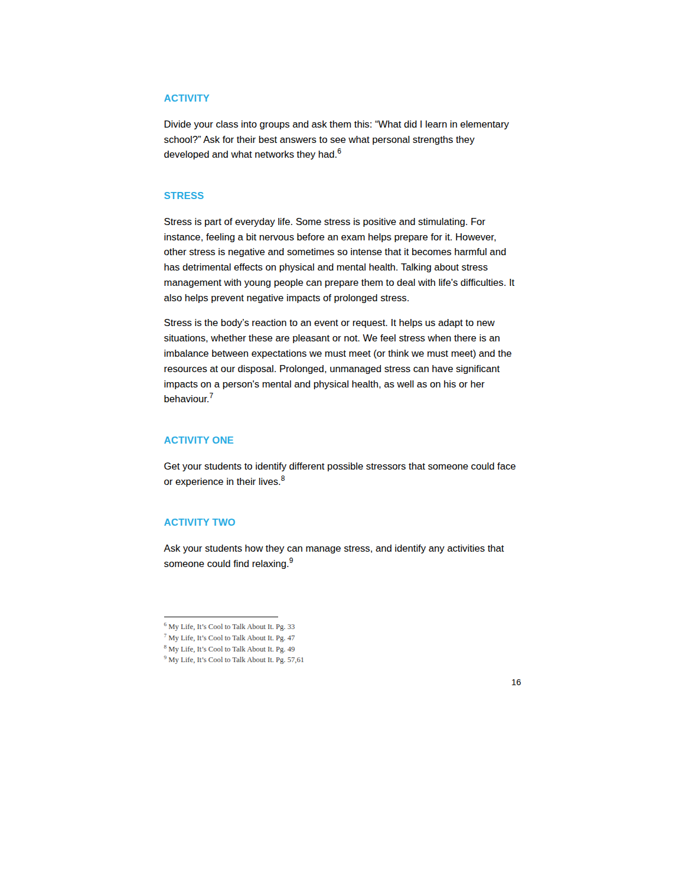ACTIVITY
Divide your class into groups and ask them this: “What did I learn in elementary school?” Ask for their best answers to see what personal strengths they developed and what networks they had.6
STRESS
Stress is part of everyday life. Some stress is positive and stimulating. For instance, feeling a bit nervous before an exam helps prepare for it. However, other stress is negative and sometimes so intense that it becomes harmful and has detrimental effects on physical and mental health. Talking about stress management with young people can prepare them to deal with life's difficulties. It also helps prevent negative impacts of prolonged stress.
Stress is the body’s reaction to an event or request. It helps us adapt to new situations, whether these are pleasant or not. We feel stress when there is an imbalance between expectations we must meet (or think we must meet) and the resources at our disposal. Prolonged, unmanaged stress can have significant impacts on a person's mental and physical health, as well as on his or her behaviour.7
ACTIVITY ONE
Get your students to identify different possible stressors that someone could face or experience in their lives.8
ACTIVITY TWO
Ask your students how they can manage stress, and identify any activities that someone could find relaxing.9
6 My Life, It’s Cool to Talk About It. Pg. 33
7 My Life, It’s Cool to Talk About It. Pg. 47
8 My Life, It’s Cool to Talk About It. Pg. 49
9 My Life, It’s Cool to Talk About It. Pg. 57,61
16